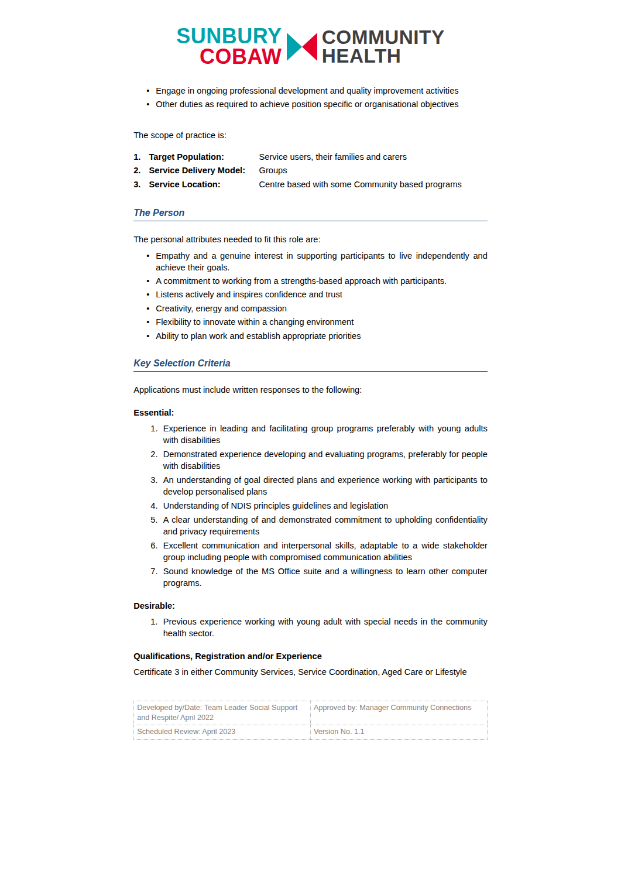SUNBURY COBAW
COMMUNITY HEALTH
Engage in ongoing professional development and quality improvement activities
Other duties as required to achieve position specific or organisational objectives
The scope of practice is:
| 1. | Target Population: | Service users, their families and carers |
| 2. | Service Delivery Model: | Groups |
| 3. | Service Location: | Centre based with some Community based programs |
The Person
The personal attributes needed to fit this role are:
Empathy and a genuine interest in supporting participants to live independently and achieve their goals.
A commitment to working from a strengths-based approach with participants.
Listens actively and inspires confidence and trust
Creativity, energy and compassion
Flexibility to innovate within a changing environment
Ability to plan work and establish appropriate priorities
Key Selection Criteria
Applications must include written responses to the following:
Essential:
Experience in leading and facilitating group programs preferably with young adults with disabilities
Demonstrated experience developing and evaluating programs, preferably for people with disabilities
An understanding of goal directed plans and experience working with participants to develop personalised plans
Understanding of NDIS principles guidelines and legislation
A clear understanding of and demonstrated commitment to upholding confidentiality and privacy requirements
Excellent communication and interpersonal skills, adaptable to a wide stakeholder group including people with compromised communication abilities
Sound knowledge of the MS Office suite and a willingness to learn other computer programs.
Desirable:
Previous experience working with young adult with special needs in the community health sector.
Qualifications, Registration and/or Experience
Certificate 3 in either Community Services, Service Coordination, Aged Care or Lifestyle
| Developed by/Date: Team Leader Social Support and Respite/ April 2022 | Approved by: Manager Community Connections |
| Scheduled Review: April 2023 | Version No. 1.1 |